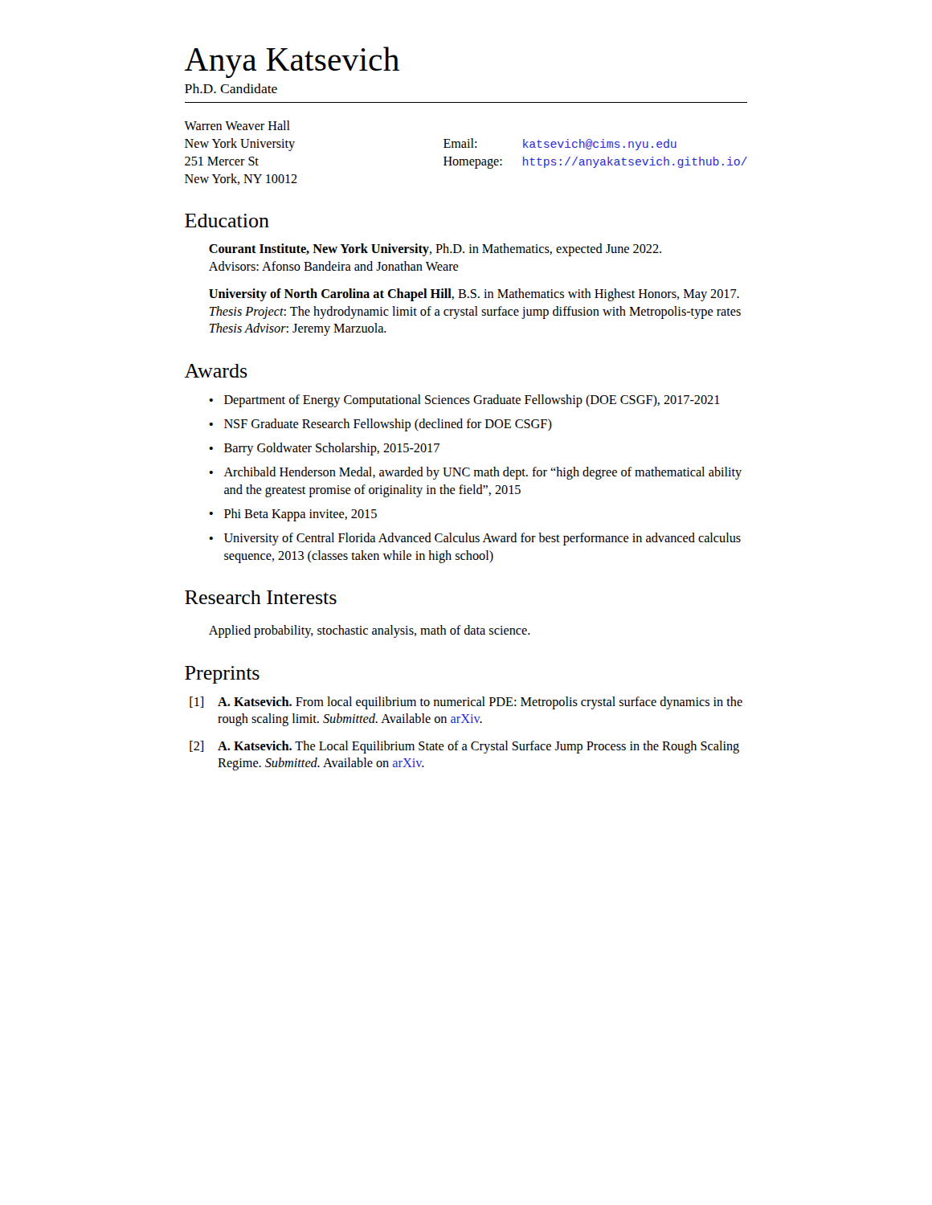Anya Katsevich
Ph.D. Candidate
| Warren Weaver Hall | | |
| New York University | Email: | katsevich@cims.nyu.edu |
| 251 Mercer St | Homepage: | https://anyakatsevich.github.io/ |
| New York, NY 10012 | | |
Education
Courant Institute, New York University, Ph.D. in Mathematics, expected June 2022.
Advisors: Afonso Bandeira and Jonathan Weare
University of North Carolina at Chapel Hill, B.S. in Mathematics with Highest Honors, May 2017.
Thesis Project: The hydrodynamic limit of a crystal surface jump diffusion with Metropolis-type rates
Thesis Advisor: Jeremy Marzuola.
Awards
Department of Energy Computational Sciences Graduate Fellowship (DOE CSGF), 2017-2021
NSF Graduate Research Fellowship (declined for DOE CSGF)
Barry Goldwater Scholarship, 2015-2017
Archibald Henderson Medal, awarded by UNC math dept. for “high degree of mathematical ability and the greatest promise of originality in the field”, 2015
Phi Beta Kappa invitee, 2015
University of Central Florida Advanced Calculus Award for best performance in advanced calculus sequence, 2013 (classes taken while in high school)
Research Interests
Applied probability, stochastic analysis, math of data science.
Preprints
A. Katsevich. From local equilibrium to numerical PDE: Metropolis crystal surface dynamics in the rough scaling limit. Submitted. Available on arXiv.
A. Katsevich. The Local Equilibrium State of a Crystal Surface Jump Process in the Rough Scaling Regime. Submitted. Available on arXiv.